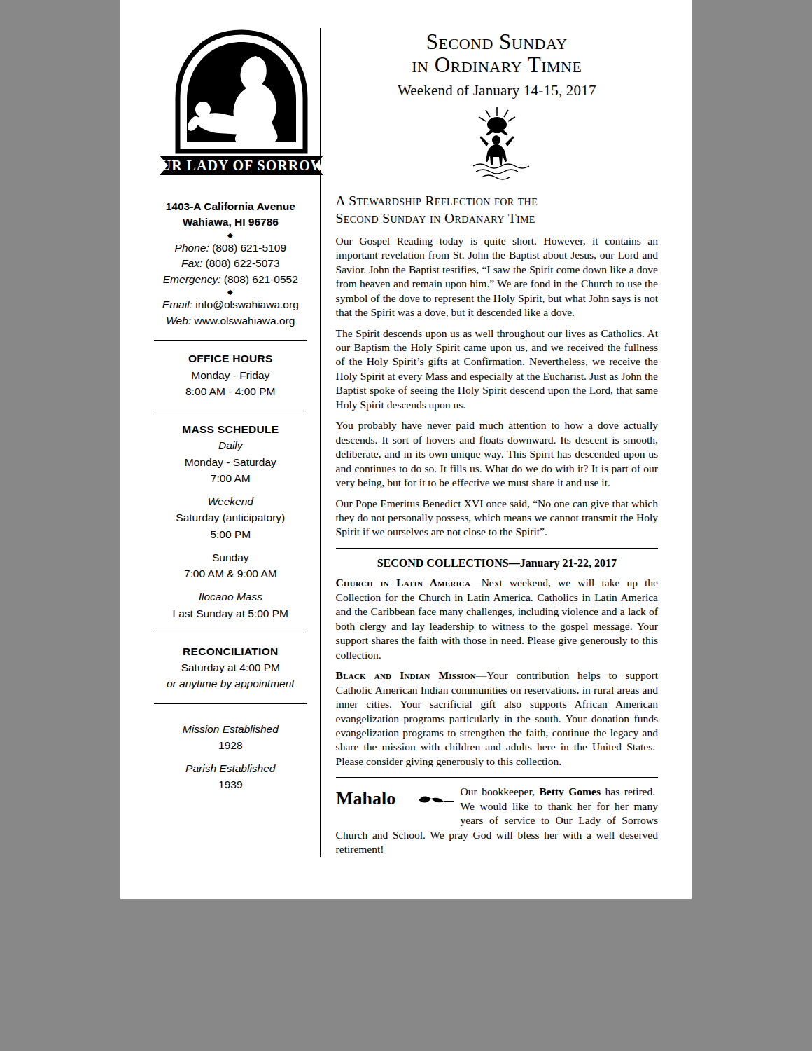Our Lady of Sorrows logo OUR LADY OF SORROWS
1403-A California Avenue
Wahiawa, HI 96786
◆
Phone: (808) 621-5109
Fax: (808) 622-5073
Emergency: (808) 621-0552
◆
Email: info@olswahiawa.org
Web: www.olswahiawa.org
OFFICE HOURS
Monday - Friday
8:00 AM - 4:00 PM
MASS SCHEDULE
Daily
Monday - Saturday
7:00 AM
Weekend
Saturday (anticipatory)
5:00 PM
Sunday
7:00 AM & 9:00 AM
Ilocano Mass
Last Sunday at 5:00 PM
RECONCILIATION
Saturday at 4:00 PM
or anytime by appointment
Mission Established
1928
Parish Established
1939
Second Sunday
in Ordinary Timne
Weekend of January 14-15, 2017
Baptism of the Lord illustration
A Stewardship Reflection for the
Second Sunday in Ordanary Time
Our Gospel Reading today is quite short. However, it contains an important revelation from St. John the Baptist about Jesus, our Lord and Savior. John the Baptist testifies, “I saw the Spirit come down like a dove from heaven and remain upon him.” We are fond in the Church to use the symbol of the dove to represent the Holy Spirit, but what John says is not that the Spirit was a dove, but it descended like a dove.
The Spirit descends upon us as well throughout our lives as Catholics. At our Baptism the Holy Spirit came upon us, and we received the fullness of the Holy Spirit’s gifts at Confirmation. Nevertheless, we receive the Holy Spirit at every Mass and especially at the Eucharist. Just as John the Baptist spoke of seeing the Holy Spirit descend upon the Lord, that same Holy Spirit descends upon us.
You probably have never paid much attention to how a dove actually descends. It sort of hovers and floats downward. Its descent is smooth, deliberate, and in its own unique way. This Spirit has descended upon us and continues to do so. It fills us. What do we do with it? It is part of our very being, but for it to be effective we must share it and use it.
Our Pope Emeritus Benedict XVI once said, “No one can give that which they do not personally possess, which means we cannot transmit the Holy Spirit if we ourselves are not close to the Spirit”.
SECOND COLLECTIONS—January 21-22, 2017
Church in Latin America—Next weekend, we will take up the Collection for the Church in Latin America. Catholics in Latin America and the Caribbean face many challenges, including violence and a lack of both clergy and lay leadership to witness to the gospel message. Your support shares the faith with those in need. Please give generously to this collection.
Black and Indian Mission—Your contribution helps to support Catholic American Indian communities on reservations, in rural areas and inner cities. Your sacrificial gift also supports African American evangelization programs particularly in the south. Your donation funds evangelization programs to strengthen the faith, continue the legacy and share the mission with children and adults here in the United States. Please consider giving generously to this collection.
Mahalo Mahalo Our bookkeeper, Betty Gomes has retired. We would like to thank her for her many years of service to Our Lady of Sorrows Church and School. We pray God will bless her with a well deserved retirement!